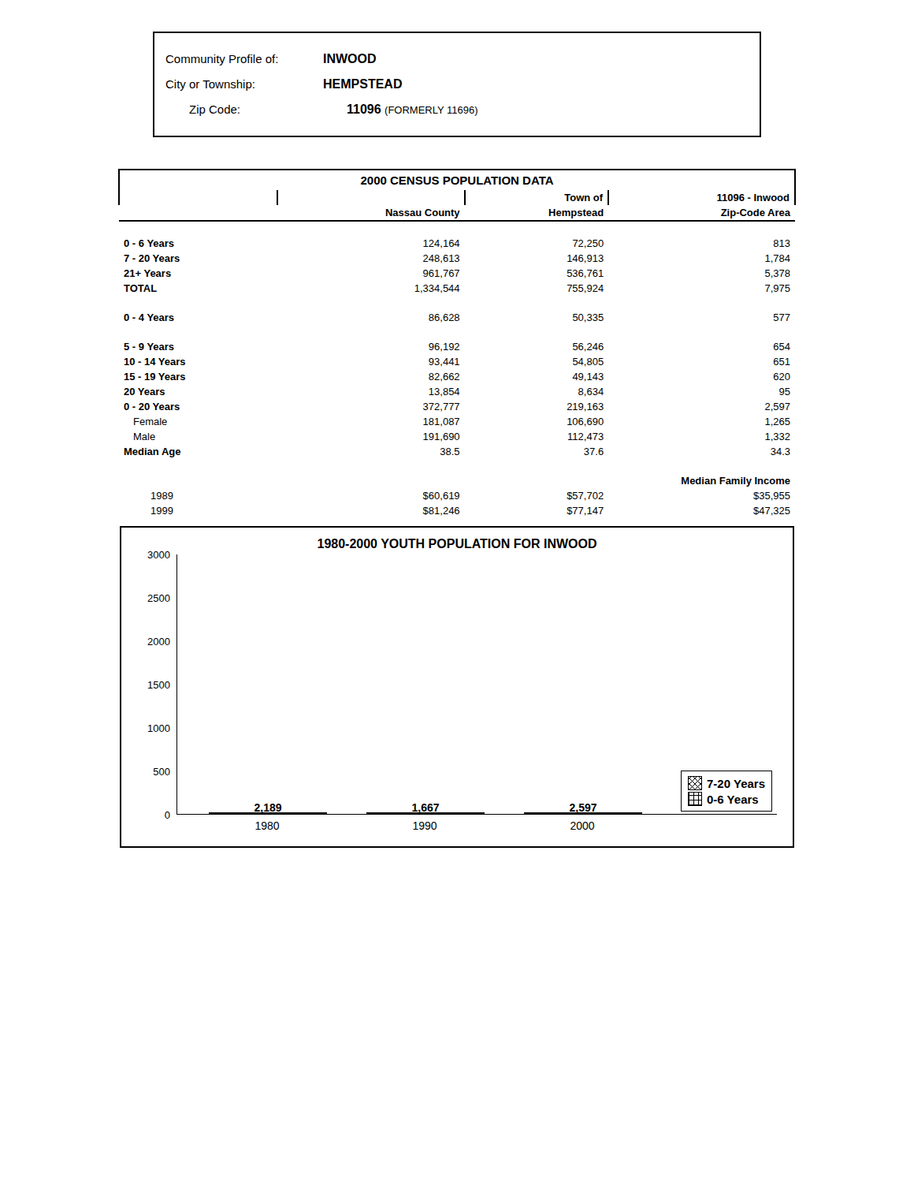Community Profile of:
INWOOD
City or Township:
HEMPSTEAD
Zip Code:
11096 (FORMERLY 11696)
2000 CENSUS POPULATION DATA
| | | Town of | 11096 - Inwood |
| --- | --- | --- | --- |
| | Nassau County | Hempstead | Zip-Code Area |
| 0 - 6 Years | 124,164 | 72,250 | 813 |
| 7 - 20 Years | 248,613 | 146,913 | 1,784 |
| 21+ Years | 961,767 | 536,761 | 5,378 |
| TOTAL | 1,334,544 | 755,924 | 7,975 |
| 0 - 4 Years | 86,628 | 50,335 | 577 |
| 5 - 9 Years | 96,192 | 56,246 | 654 |
| 10 - 14 Years | 93,441 | 54,805 | 651 |
| 15 - 19 Years | 82,662 | 49,143 | 620 |
| 20 Years | 13,854 | 8,634 | 95 |
| 0 - 20 Years | 372,777 | 219,163 | 2,597 |
| Female | 181,087 | 106,690 | 1,265 |
| Male | 191,690 | 112,473 | 1,332 |
| Median Age | 38.5 | 37.6 | 34.3 |
| Median Family Income |
| 1989 | $60,619 | $57,702 | $35,955 |
| 1999 | $81,246 | $77,147 | $47,325 |
1980-2000 YOUTH POPULATION FOR INWOOD
3000 2500 2000 1500 1000 500 0
2,189
1,667
2,597
1980 1990 2000
7-20 Years
0-6 Years